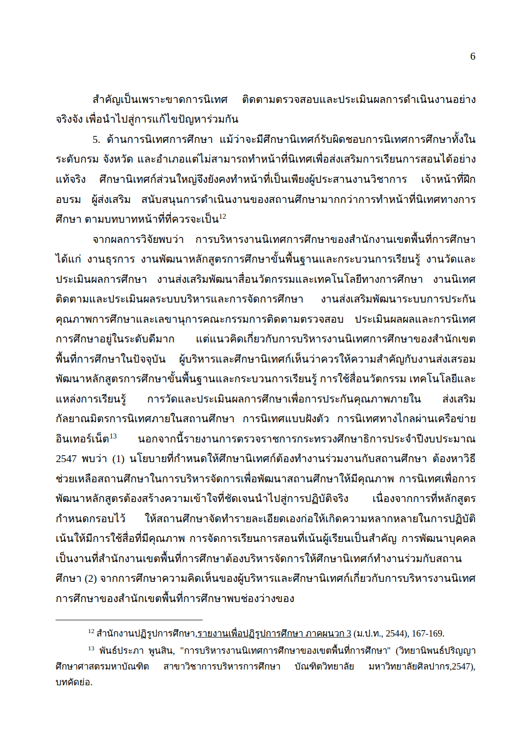6
สำคัญเป็นเพราะขาดการนิเทศ ติดตามตรวจสอบและประเมินผลการดำเนินงานอย่างจริงจัง เพื่อนำไปสู่การแก้ไขปัญหาร่วมกัน
5. ด้านการนิเทศการศึกษา แม้ว่าจะมีศึกษานิเทศก์รับผิดชอบการนิเทศการศึกษาทั้งในระดับกรม จังหวัด และอำเภอแต่ไม่สามารถทำหน้าที่นิเทศเพื่อส่งเสริมการเรียนการสอนได้อย่างแท้จริง ศึกษานิเทศก์ส่วนใหญ่จึงยังคงทำหน้าที่เป็นเพียงผู้ประสานงานวิชาการ เจ้าหน้าที่ฝึกอบรม ผู้ส่งเสริม สนับสนุนการดำเนินงานของสถานศึกษามากกว่าการทำหน้าที่นิเทศทางการศึกษา ตามบทบาทหน้าที่ที่ควรจะเป็น12
จากผลการวิจัยพบว่า การบริหารงานนิเทศการศึกษาของสำนักงานเขตพื้นที่การศึกษาได้แก่ งานธุรการ งานพัฒนาหลักสูตรการศึกษาขั้นพื้นฐานและกระบวนการเรียนรู้ งานวัดและประเมินผลการศึกษา งานส่งเสริมพัฒนาสื่อนวัตกรรมและเทคโนโลยีทางการศึกษา งานนิเทศติดตามและประเมินผลระบบบริหารและการจัดการศึกษา งานส่งเสริมพัฒนาระบบการประกันคุณภาพการศึกษาและเลขานุการคณะกรรมการติดตามตรวจสอบ ประเมินผลผลและการนิเทศการศึกษาอยู่ในระดับดีมาก แต่แนวคิดเกี่ยวกับการบริหารงานนิเทศการศึกษาของสำนักเขตพื้นที่การศึกษาในปัจจุบัน ผู้บริหารและศึกษานิเทศก์เห็นว่าควรให้ความสำคัญกับงานส่งเสรอมพัฒนาหลักสูตรการศึกษาขั้นพื้นฐานและกระบวนการเรียนรู้ การใช้สื่อนวัตกรรม เทคโนโลยีและแหล่งการเรียนรู้ การวัดและประเมินผลการศึกษาเพื่อการประกันคุณภาพภายใน ส่งเสริมกัลยาณมิตรการนิเทศภายในสถานศึกษา การนิเทศแบบฝังตัว การนิเทศทางไกลผ่านเครือข่ายอินเทอร์เน็ต13 นอกจากนี้รายงานการตรวจราชการกระทรวงศึกษาธิการประจำปีงบประมาณ 2547 พบว่า (1) นโยบายที่กำหนดให้ศึกษานิเทศก์ต้องทำงานร่วมงานกับสถานศึกษา ต้องหาวิธีช่วยเหลือสถานศึกษาในการบริหารจัดการเพื่อพัฒนาสถานศึกษาให้มีคุณภาพ การนิเทศเพื่อการพัฒนาหลักสูตรต้องสร้างความเข้าใจที่ชัดเจนนำไปสู่การปฏิบัติจริง เนื่องจากการที่หลักสูตรกำหนดกรอบไว้ ให้สถานศึกษาจัดทำรายละเอียดเองก่อให้เกิดความหลากหลายในการปฏิบัติ เน้นให้มีการใช้สื่อที่มีคุณภาพ การจัดการเรียนการสอนที่เน้นผู้เรียนเป็นสำคัญ การพัฒนาบุคคล เป็นงานที่สำนักงานเขตพื้นที่การศึกษาต้องบริหารจัดการให้ศึกษานิเทศก์ทำงานร่วมกับสถานศึกษา (2) จากการศึกษาความคิดเห็นของผู้บริหารและศึกษานิเทศก์เกี่ยวกับการบริหารงานนิเทศการศึกษาของสำนักเขตพื้นที่การศึกษาพบช่องว่างของ
12 สำนักงานปฏิรูปการศึกษา,รายงานเพื่อปฏิรูปการศึกษา ภาคผนวก 3 (ม.ป.ท., 2544), 167-169.
13 พันธ์ประภา พูนสิน, "การบริหารงานนิเทศการศึกษาของเขตพื้นที่การศึกษา" (วิทยานิพนธ์ปริญญาศึกษาศาสตรมหาบัณฑิต สาขาวิชาการบริหารการศึกษา บัณฑิตวิทยาลัย มหาวิทยาลัยศิลปากร,2547), บทคัดย่อ.